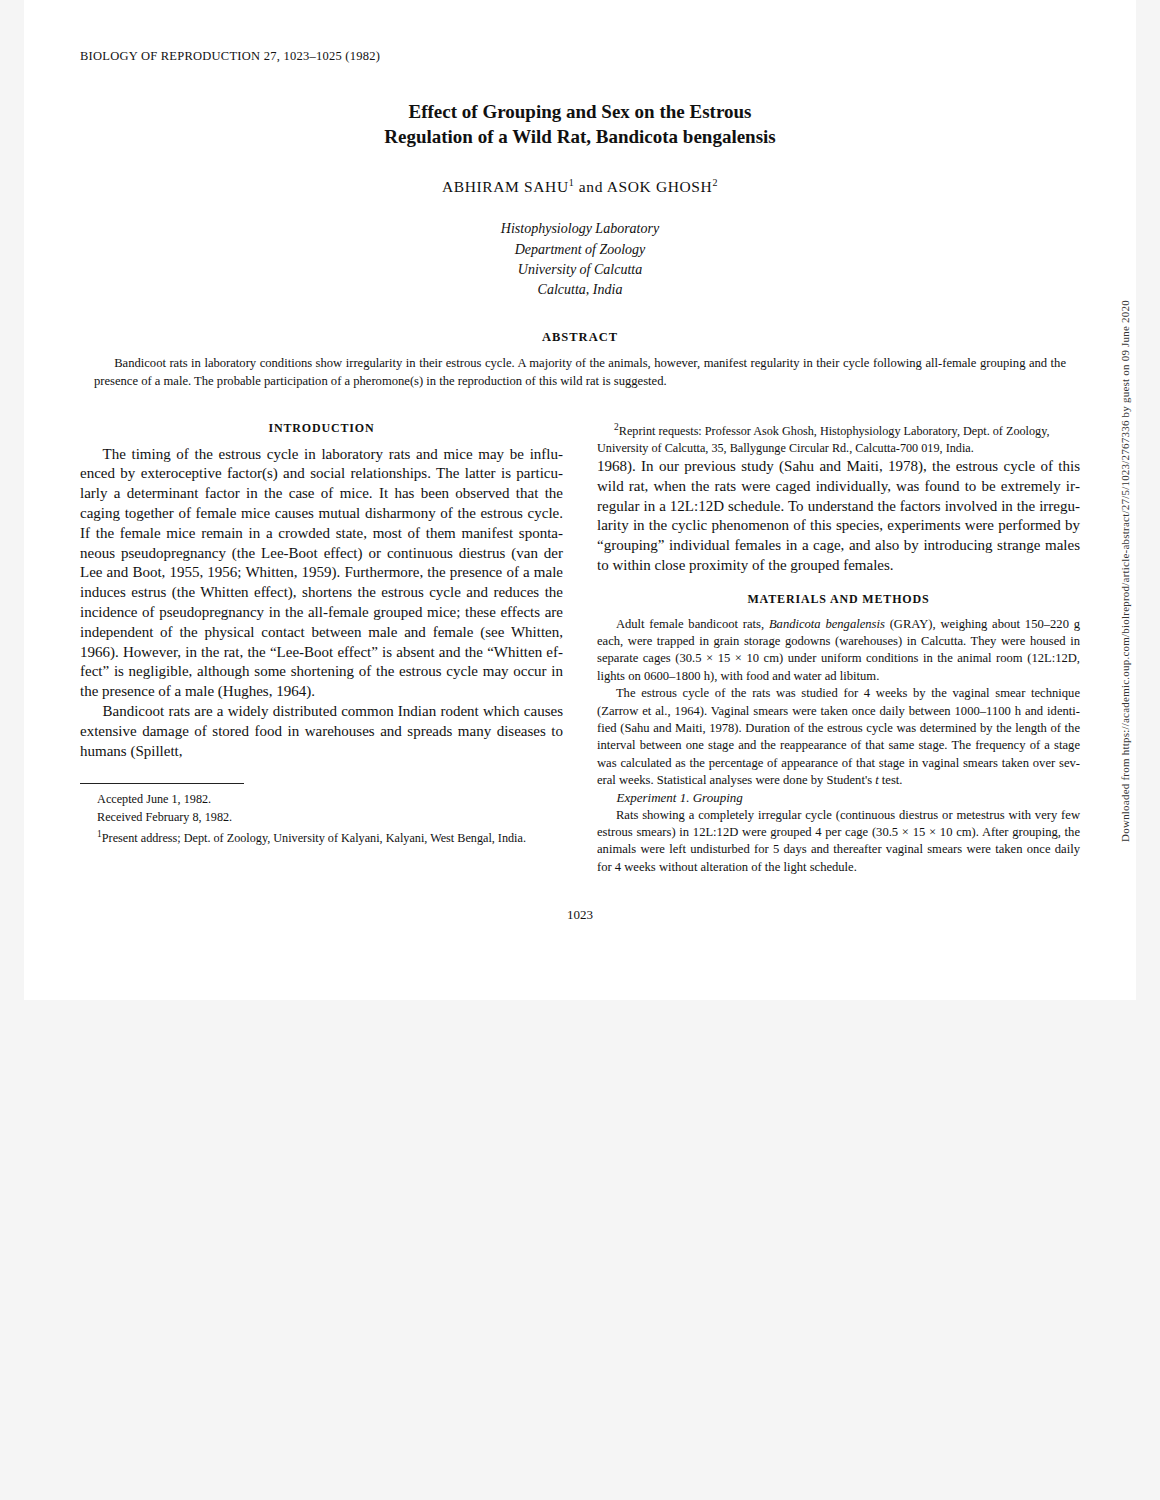Downloaded from https://academic.oup.com/biolreprod/article-abstract/27/5/1023/2767336 by guest on 09 June 2020
BIOLOGY OF REPRODUCTION 27, 1023–1025 (1982)
Effect of Grouping and Sex on the Estrous
Regulation of a Wild Rat, Bandicota bengalensis
ABHIRAM SAHU1 and ASOK GHOSH2
Histophysiology Laboratory
Department of Zoology
University of Calcutta
Calcutta, India
ABSTRACT
Bandicoot rats in laboratory conditions show irregularity in their estrous cycle. A majority of the animals, however, manifest regularity in their cycle following all-female grouping and the presence of a male. The probable participation of a pheromone(s) in the reproduction of this wild rat is suggested.
INTRODUCTION
The timing of the estrous cycle in laboratory rats and mice may be influenced by exteroceptive factor(s) and social relationships. The latter is particularly a determinant factor in the case of mice. It has been observed that the caging together of female mice causes mutual disharmony of the estrous cycle. If the female mice remain in a crowded state, most of them manifest spontaneous pseudopregnancy (the Lee-Boot effect) or continuous diestrus (van der Lee and Boot, 1955, 1956; Whitten, 1959). Furthermore, the presence of a male induces estrus (the Whitten effect), shortens the estrous cycle and reduces the incidence of pseudopregnancy in the all-female grouped mice; these effects are independent of the physical contact between male and female (see Whitten, 1966). However, in the rat, the “Lee-Boot effect” is absent and the “Whitten effect” is negligible, although some shortening of the estrous cycle may occur in the presence of a male (Hughes, 1964).
Bandicoot rats are a widely distributed common Indian rodent which causes extensive damage of stored food in warehouses and spreads many diseases to humans (Spillett,
Accepted June 1, 1982.
Received February 8, 1982.
1Present address; Dept. of Zoology, University of Kalyani, Kalyani, West Bengal, India.
2Reprint requests: Professor Asok Ghosh, Histophysiology Laboratory, Dept. of Zoology, University of Calcutta, 35, Ballygunge Circular Rd., Calcutta-700 019, India.
1968). In our previous study (Sahu and Maiti, 1978), the estrous cycle of this wild rat, when the rats were caged individually, was found to be extremely irregular in a 12L:12D schedule. To understand the factors involved in the irregularity in the cyclic phenomenon of this species, experiments were performed by “grouping” individual females in a cage, and also by introducing strange males to within close proximity of the grouped females.
MATERIALS AND METHODS
Adult female bandicoot rats, Bandicota bengalensis (GRAY), weighing about 150–220 g each, were trapped in grain storage godowns (warehouses) in Calcutta. They were housed in separate cages (30.5 × 15 × 10 cm) under uniform conditions in the animal room (12L:12D, lights on 0600–1800 h), with food and water ad libitum.
The estrous cycle of the rats was studied for 4 weeks by the vaginal smear technique (Zarrow et al., 1964). Vaginal smears were taken once daily between 1000–1100 h and identified (Sahu and Maiti, 1978). Duration of the estrous cycle was determined by the length of the interval between one stage and the reappearance of that same stage. The frequency of a stage was calculated as the percentage of appearance of that stage in vaginal smears taken over several weeks. Statistical analyses were done by Student's t test.
Experiment 1. Grouping
Rats showing a completely irregular cycle (continuous diestrus or metestrus with very few estrous smears) in 12L:12D were grouped 4 per cage (30.5 × 15 × 10 cm). After grouping, the animals were left undisturbed for 5 days and thereafter vaginal smears were taken once daily for 4 weeks without alteration of the light schedule.
1023